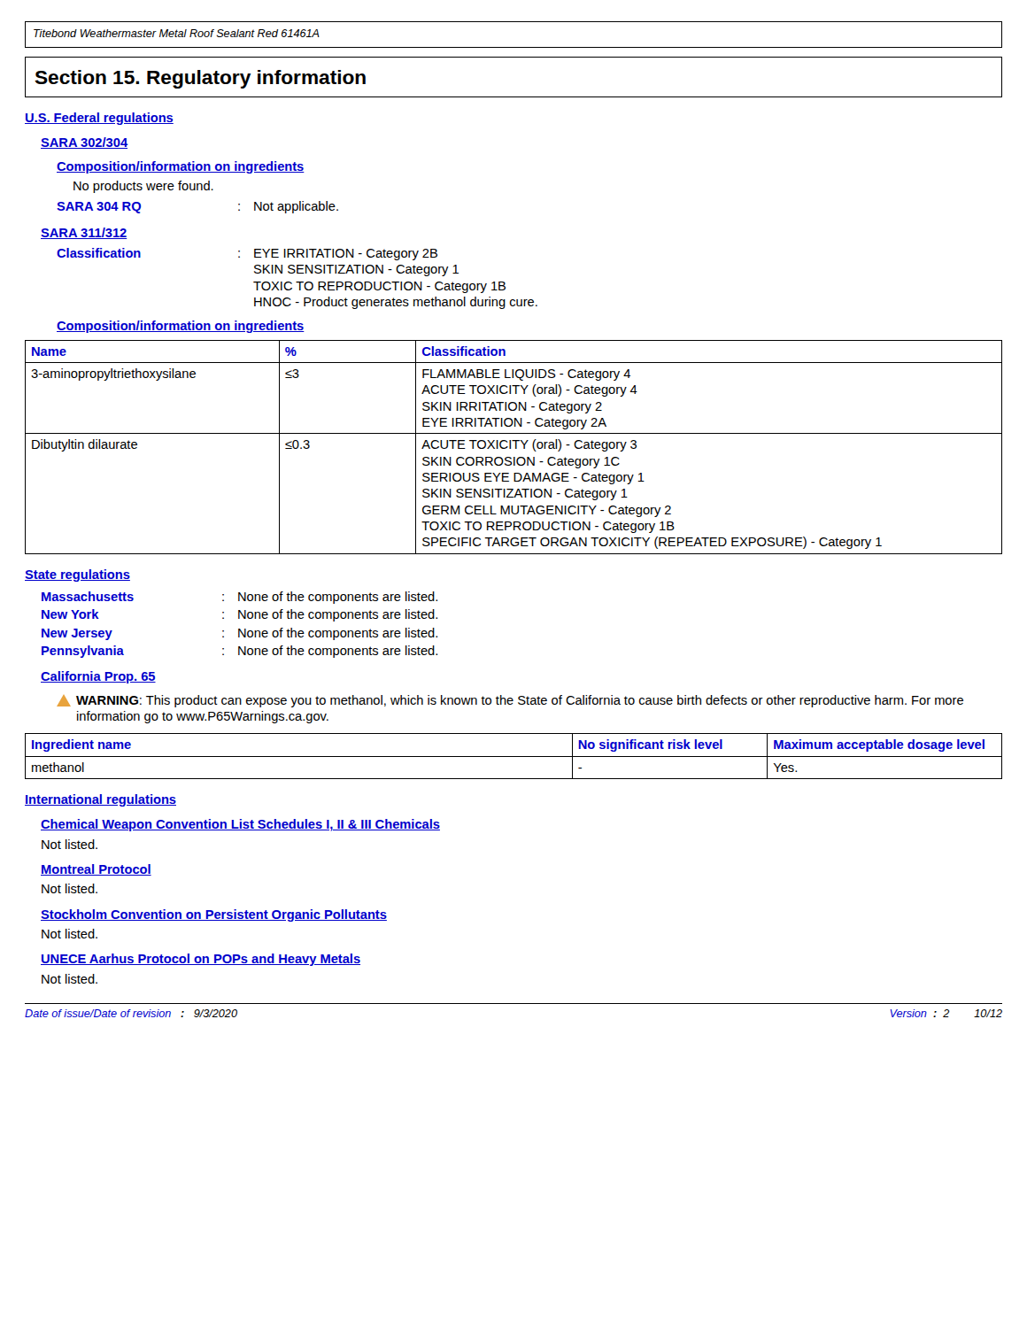Titebond Weathermaster Metal Roof Sealant Red 61461A
Section 15. Regulatory information
U.S. Federal regulations
SARA 302/304
Composition/information on ingredients
No products were found.
| SARA 304 RQ | : | Not applicable. |
SARA 311/312
| Classification | : | EYE IRRITATION - Category 2B SKIN SENSITIZATION - Category 1 TOXIC TO REPRODUCTION - Category 1B HNOC - Product generates methanol during cure. |
Composition/information on ingredients
| Name | % | Classification |
| --- | --- | --- |
| 3-aminopropyltriethoxysilane | ≤3 | FLAMMABLE LIQUIDS - Category 4 ACUTE TOXICITY (oral) - Category 4 SKIN IRRITATION - Category 2 EYE IRRITATION - Category 2A |
| Dibutyltin dilaurate | ≤0.3 | ACUTE TOXICITY (oral) - Category 3 SKIN CORROSION - Category 1C SERIOUS EYE DAMAGE - Category 1 SKIN SENSITIZATION - Category 1 GERM CELL MUTAGENICITY - Category 2 TOXIC TO REPRODUCTION - Category 1B SPECIFIC TARGET ORGAN TOXICITY (REPEATED EXPOSURE) - Category 1 |
State regulations
| Massachusetts | : | None of the components are listed. |
| New York | : | None of the components are listed. |
| New Jersey | : | None of the components are listed. |
| Pennsylvania | : | None of the components are listed. |
California Prop. 65
WARNING: This product can expose you to methanol, which is known to the State of California to cause birth defects or other reproductive harm. For more information go to www.P65Warnings.ca.gov.
| Ingredient name | No significant risk level | Maximum acceptable dosage level |
| --- | --- | --- |
| methanol | - | Yes. |
International regulations
Chemical Weapon Convention List Schedules I, II & III Chemicals
Not listed.
Montreal Protocol
Not listed.
Stockholm Convention on Persistent Organic Pollutants
Not listed.
UNECE Aarhus Protocol on POPs and Heavy Metals
Not listed.
Date of issue/Date of revision : 9/3/2020
Version : 2 10/12